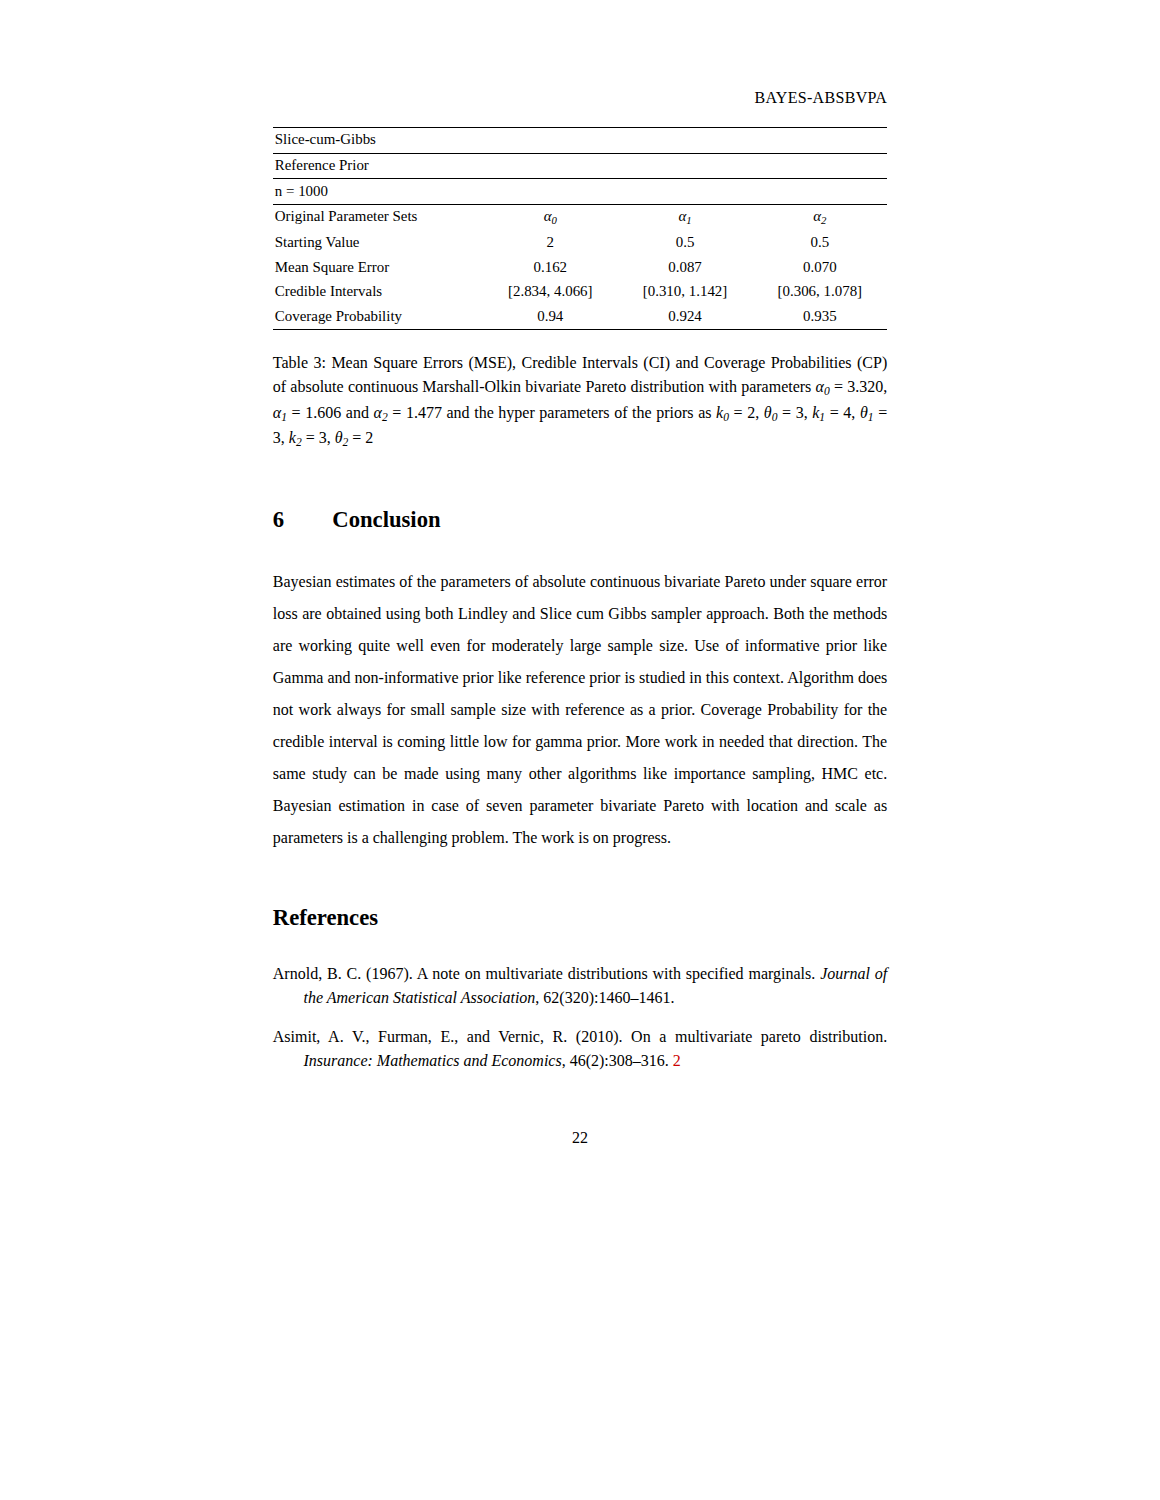BAYES-ABSBVPA
| Slice-cum-Gibbs |
| Reference Prior |
| n = 1000 |
| Original Parameter Sets | α 0 | α 1 | α 2 |
| Starting Value | 2 | 0.5 | 0.5 |
| Mean Square Error | 0.162 | 0.087 | 0.070 |
| Credible Intervals | [2.834, 4.066] | [0.310, 1.142] | [0.306, 1.078] |
| Coverage Probability | 0.94 | 0.924 | 0.935 |
Table 3: Mean Square Errors (MSE), Credible Intervals (CI) and Coverage Probabilities (CP) of absolute continuous Marshall-Olkin bivariate Pareto distribution with parameters α0 = 3.320, α1 = 1.606 and α2 = 1.477 and the hyper parameters of the priors as k0 = 2, θ0 = 3, k1 = 4, θ1 = 3, k2 = 3, θ2 = 2
6 Conclusion
Bayesian estimates of the parameters of absolute continuous bivariate Pareto under square error loss are obtained using both Lindley and Slice cum Gibbs sampler approach. Both the methods are working quite well even for moderately large sample size. Use of informative prior like Gamma and non-informative prior like reference prior is studied in this context. Algorithm does not work always for small sample size with reference as a prior. Coverage Probability for the credible interval is coming little low for gamma prior. More work in needed that direction. The same study can be made using many other algorithms like importance sampling, HMC etc. Bayesian estimation in case of seven parameter bivariate Pareto with location and scale as parameters is a challenging problem. The work is on progress.
References
Arnold, B. C. (1967). A note on multivariate distributions with specified marginals. Journal of the American Statistical Association, 62(320):1460–1461.
Asimit, A. V., Furman, E., and Vernic, R. (2010). On a multivariate pareto distribution. Insurance: Mathematics and Economics, 46(2):308–316. 2
22